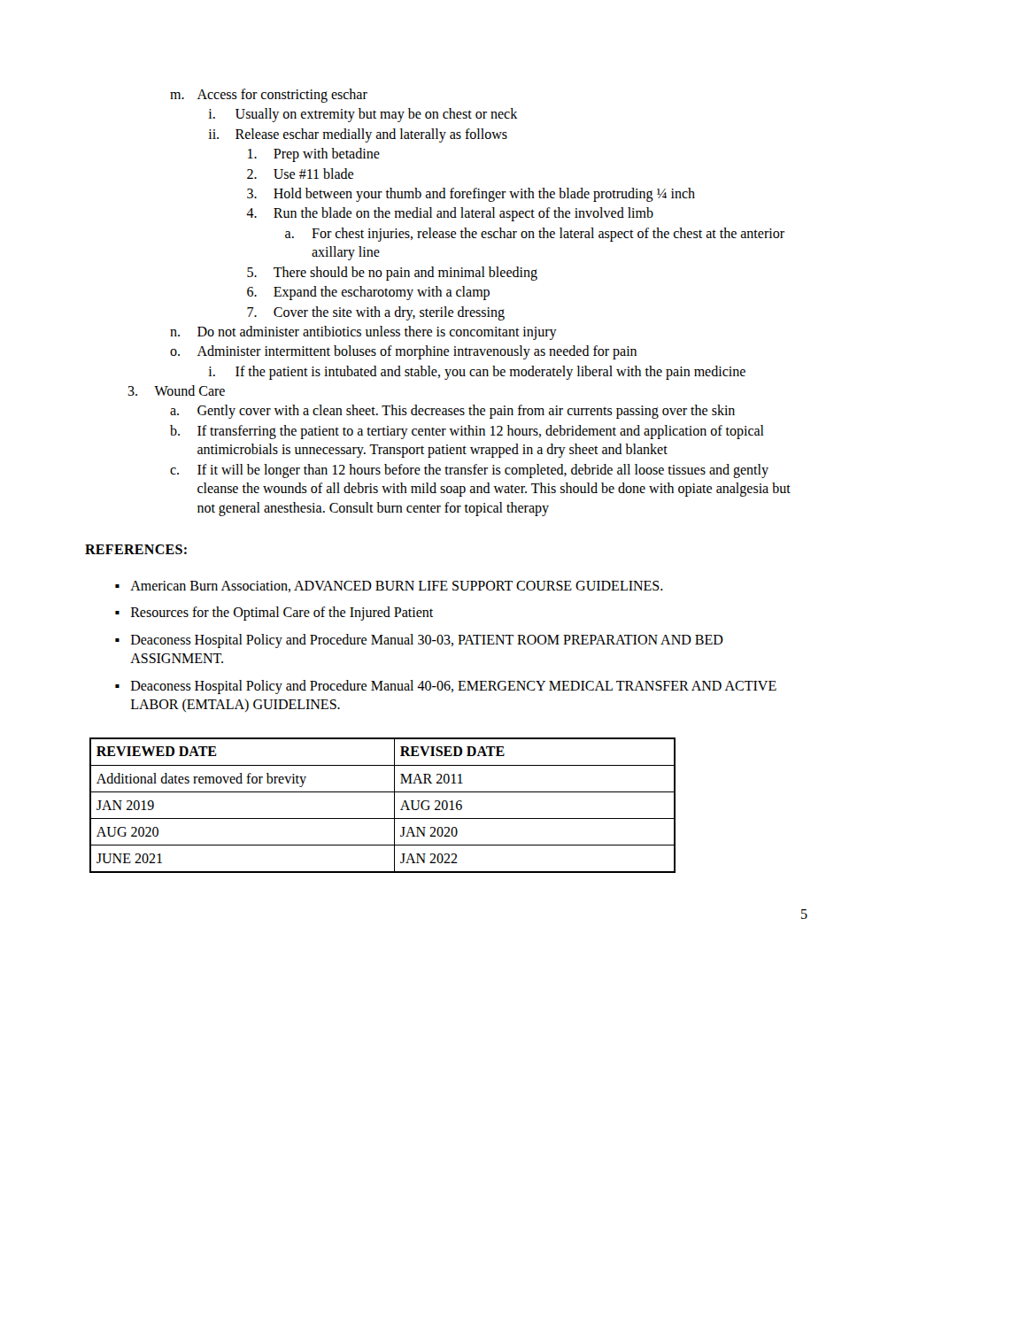m. Access for constricting eschar
i. Usually on extremity but may be on chest or neck
ii. Release eschar medially and laterally as follows
1. Prep with betadine
2. Use #11 blade
3. Hold between your thumb and forefinger with the blade protruding ¼ inch
4. Run the blade on the medial and lateral aspect of the involved limb
a. For chest injuries, release the eschar on the lateral aspect of the chest at the anterior axillary line
5. There should be no pain and minimal bleeding
6. Expand the escharotomy with a clamp
7. Cover the site with a dry, sterile dressing
n. Do not administer antibiotics unless there is concomitant injury
o. Administer intermittent boluses of morphine intravenously as needed for pain
i. If the patient is intubated and stable, you can be moderately liberal with the pain medicine
3. Wound Care
a. Gently cover with a clean sheet. This decreases the pain from air currents passing over the skin
b. If transferring the patient to a tertiary center within 12 hours, debridement and application of topical antimicrobials is unnecessary. Transport patient wrapped in a dry sheet and blanket
c. If it will be longer than 12 hours before the transfer is completed, debride all loose tissues and gently cleanse the wounds of all debris with mild soap and water. This should be done with opiate analgesia but not general anesthesia. Consult burn center for topical therapy
REFERENCES:
American Burn Association, ADVANCED BURN LIFE SUPPORT COURSE GUIDELINES.
Resources for the Optimal Care of the Injured Patient
Deaconess Hospital Policy and Procedure Manual 30-03, PATIENT ROOM PREPARATION AND BED ASSIGNMENT.
Deaconess Hospital Policy and Procedure Manual 40-06, EMERGENCY MEDICAL TRANSFER AND ACTIVE LABOR (EMTALA) GUIDELINES.
| REVIEWED DATE | REVISED DATE |
| --- | --- |
| Additional dates removed for brevity | MAR 2011 |
| JAN 2019 | AUG 2016 |
| AUG 2020 | JAN 2020 |
| JUNE 2021 | JAN 2022 |
5